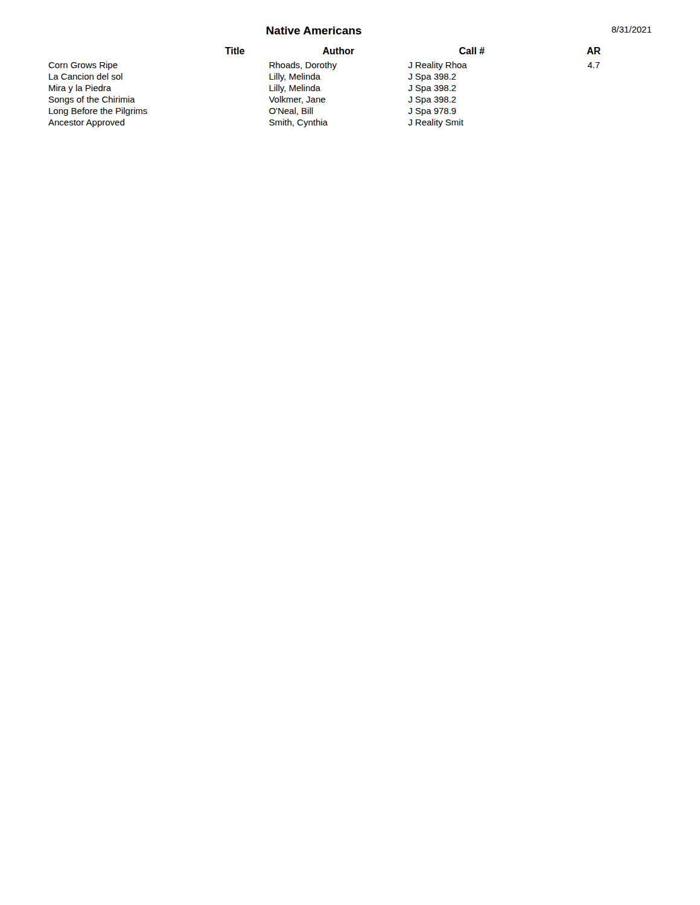8/31/2021
Native Americans
| Title | Author | Call # | AR |
| --- | --- | --- | --- |
| Corn Grows Ripe | Rhoads, Dorothy | J Reality Rhoa | 4.7 |
| La Cancion del sol | Lilly, Melinda | J Spa 398.2 | |
| Mira y la Piedra | Lilly, Melinda | J Spa 398.2 | |
| Songs of the Chirimia | Volkmer, Jane | J Spa 398.2 | |
| Long Before the Pilgrims | O'Neal, Bill | J Spa 978.9 | |
| Ancestor Approved | Smith, Cynthia | J Reality Smit | |